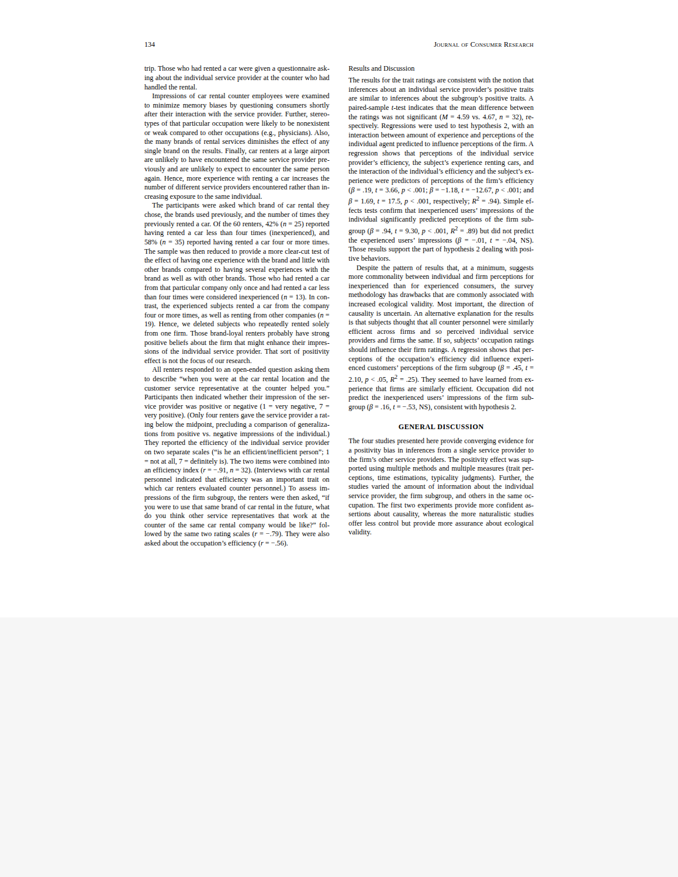134 Journal of Consumer Research
trip. Those who had rented a car were given a questionnaire asking about the individual service provider at the counter who had handled the rental.
Impressions of car rental counter employees were examined to minimize memory biases by questioning consumers shortly after their interaction with the service provider. Further, stereotypes of that particular occupation were likely to be nonexistent or weak compared to other occupations (e.g., physicians). Also, the many brands of rental services diminishes the effect of any single brand on the results. Finally, car renters at a large airport are unlikely to have encountered the same service provider previously and are unlikely to expect to encounter the same person again. Hence, more experience with renting a car increases the number of different service providers encountered rather than increasing exposure to the same individual.
The participants were asked which brand of car rental they chose, the brands used previously, and the number of times they previously rented a car. Of the 60 renters, 42% (n = 25) reported having rented a car less than four times (inexperienced), and 58% (n = 35) reported having rented a car four or more times. The sample was then reduced to provide a more clear-cut test of the effect of having one experience with the brand and little with other brands compared to having several experiences with the brand as well as with other brands. Those who had rented a car from that particular company only once and had rented a car less than four times were considered inexperienced (n = 13). In contrast, the experienced subjects rented a car from the company four or more times, as well as renting from other companies (n = 19). Hence, we deleted subjects who repeatedly rented solely from one firm. Those brand-loyal renters probably have strong positive beliefs about the firm that might enhance their impressions of the individual service provider. That sort of positivity effect is not the focus of our research.
All renters responded to an open-ended question asking them to describe “when you were at the car rental location and the customer service representative at the counter helped you.” Participants then indicated whether their impression of the service provider was positive or negative (1 = very negative, 7 = very positive). (Only four renters gave the service provider a rating below the midpoint, precluding a comparison of generalizations from positive vs. negative impressions of the individual.) They reported the efficiency of the individual service provider on two separate scales (“is he an efficient/inefficient person”; 1 = not at all, 7 = definitely is). The two items were combined into an efficiency index (r = −.91, n = 32). (Interviews with car rental personnel indicated that efficiency was an important trait on which car renters evaluated counter personnel.) To assess impressions of the firm subgroup, the renters were then asked, “if you were to use that same brand of car rental in the future, what do you think other service representatives that work at the counter of the same car rental company would be like?” followed by the same two rating scales (r = −.79). They were also asked about the occupation’s efficiency (r = −.56).
Results and Discussion
The results for the trait ratings are consistent with the notion that inferences about an individual service provider’s positive traits are similar to inferences about the subgroup’s positive traits. A paired-sample t-test indicates that the mean difference between the ratings was not significant (M = 4.59 vs. 4.67, n = 32), respectively. Regressions were used to test hypothesis 2, with an interaction between amount of experience and perceptions of the individual agent predicted to influence perceptions of the firm. A regression shows that perceptions of the individual service provider’s efficiency, the subject’s experience renting cars, and the interaction of the individual’s efficiency and the subject’s experience were predictors of perceptions of the firm’s efficiency (β = .19, t = 3.66, p < .001; β = −1.18, t = −12.67, p < .001; and β = 1.69, t = 17.5, p < .001, respectively; R2 = .94). Simple effects tests confirm that inexperienced users’ impressions of the individual significantly predicted perceptions of the firm subgroup (β = .94, t = 9.30, p < .001, R2 = .89) but did not predict the experienced users’ impressions (β = −.01, t = −.04, NS). Those results support the part of hypothesis 2 dealing with positive behaviors.
Despite the pattern of results that, at a minimum, suggests more commonality between individual and firm perceptions for inexperienced than for experienced consumers, the survey methodology has drawbacks that are commonly associated with increased ecological validity. Most important, the direction of causality is uncertain. An alternative explanation for the results is that subjects thought that all counter personnel were similarly efficient across firms and so perceived individual service providers and firms the same. If so, subjects’ occupation ratings should influence their firm ratings. A regression shows that perceptions of the occupation’s efficiency did influence experienced customers’ perceptions of the firm subgroup (β = .45, t = 2.10, p < .05, R2 = .25). They seemed to have learned from experience that firms are similarly efficient. Occupation did not predict the inexperienced users’ impressions of the firm subgroup (β = .16, t = −.53, NS), consistent with hypothesis 2.
General Discussion
The four studies presented here provide converging evidence for a positivity bias in inferences from a single service provider to the firm’s other service providers. The positivity effect was supported using multiple methods and multiple measures (trait perceptions, time estimations, typicality judgments). Further, the studies varied the amount of information about the individual service provider, the firm subgroup, and others in the same occupation. The first two experiments provide more confident assertions about causality, whereas the more naturalistic studies offer less control but provide more assurance about ecological validity.